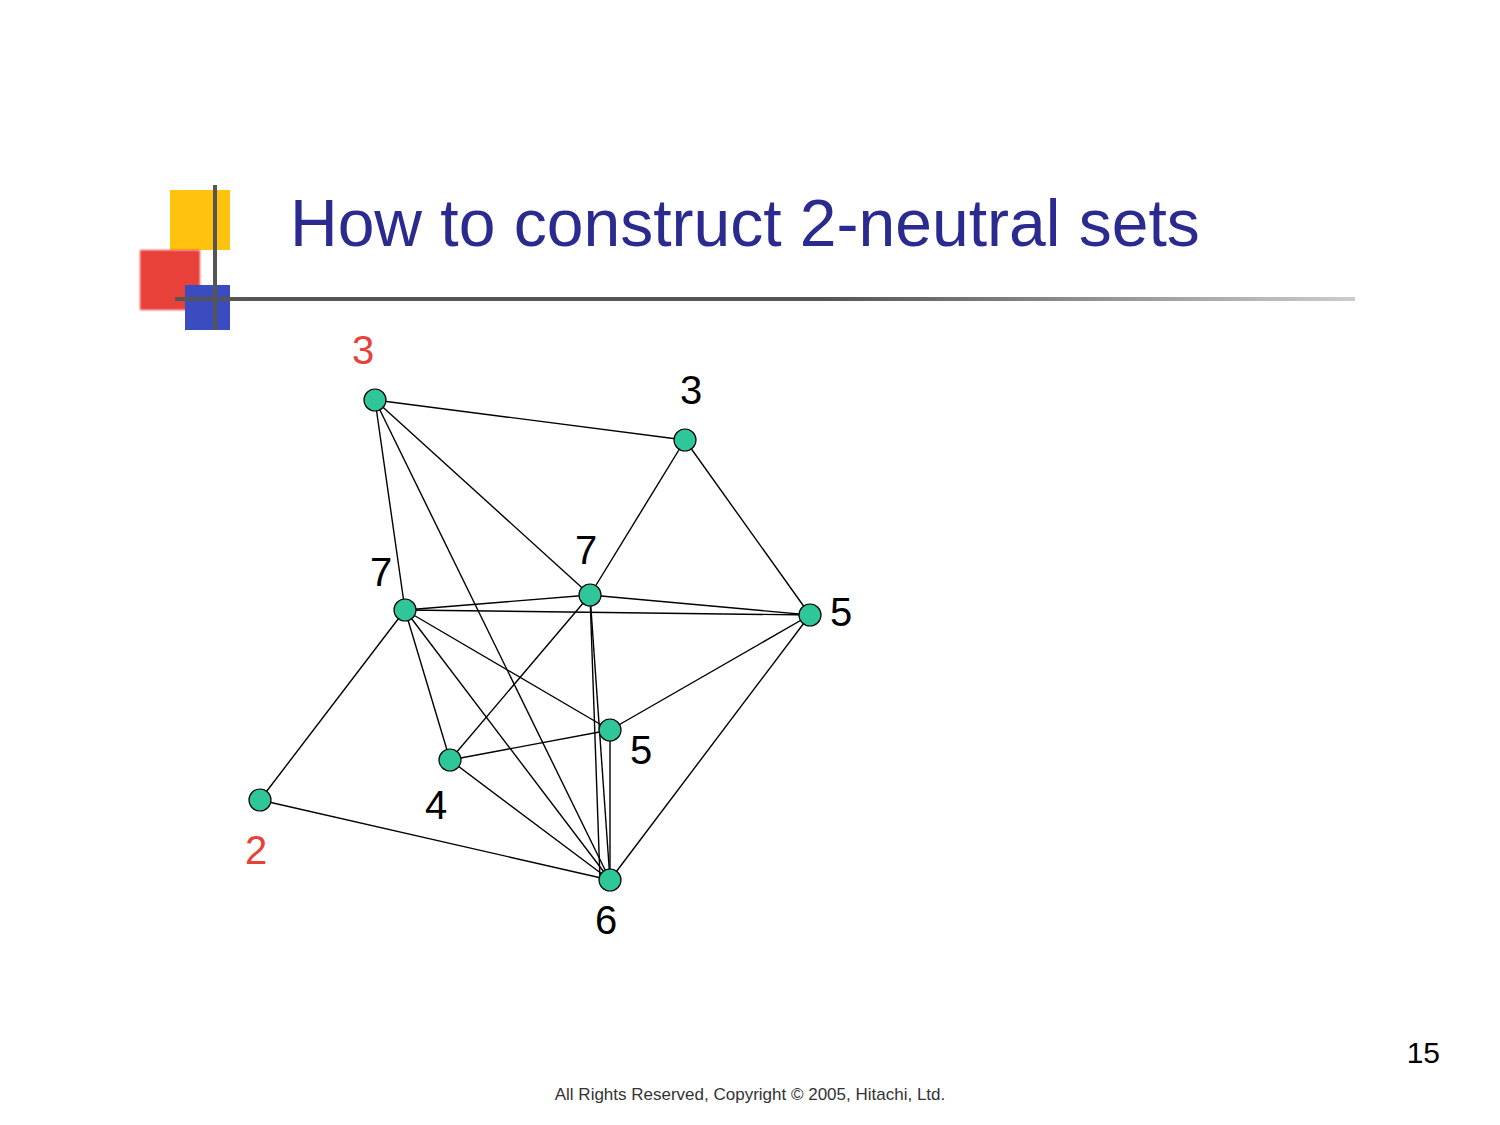How to construct 2-neutral sets
3 3 7 7 5 5 4 2 6
15
All Rights Reserved, Copyright © 2005, Hitachi, Ltd.